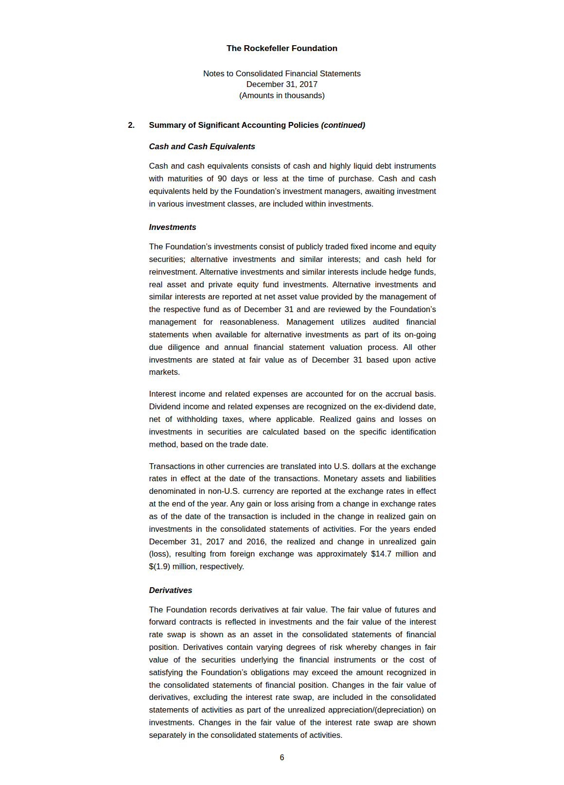The Rockefeller Foundation
Notes to Consolidated Financial Statements
December 31, 2017
(Amounts in thousands)
2. Summary of Significant Accounting Policies (continued)
Cash and Cash Equivalents
Cash and cash equivalents consists of cash and highly liquid debt instruments with maturities of 90 days or less at the time of purchase. Cash and cash equivalents held by the Foundation’s investment managers, awaiting investment in various investment classes, are included within investments.
Investments
The Foundation’s investments consist of publicly traded fixed income and equity securities; alternative investments and similar interests; and cash held for reinvestment. Alternative investments and similar interests include hedge funds, real asset and private equity fund investments. Alternative investments and similar interests are reported at net asset value provided by the management of the respective fund as of December 31 and are reviewed by the Foundation’s management for reasonableness. Management utilizes audited financial statements when available for alternative investments as part of its on-going due diligence and annual financial statement valuation process. All other investments are stated at fair value as of December 31 based upon active markets.
Interest income and related expenses are accounted for on the accrual basis. Dividend income and related expenses are recognized on the ex-dividend date, net of withholding taxes, where applicable. Realized gains and losses on investments in securities are calculated based on the specific identification method, based on the trade date.
Transactions in other currencies are translated into U.S. dollars at the exchange rates in effect at the date of the transactions. Monetary assets and liabilities denominated in non-U.S. currency are reported at the exchange rates in effect at the end of the year. Any gain or loss arising from a change in exchange rates as of the date of the transaction is included in the change in realized gain on investments in the consolidated statements of activities. For the years ended December 31, 2017 and 2016, the realized and change in unrealized gain (loss), resulting from foreign exchange was approximately $14.7 million and $(1.9) million, respectively.
Derivatives
The Foundation records derivatives at fair value. The fair value of futures and forward contracts is reflected in investments and the fair value of the interest rate swap is shown as an asset in the consolidated statements of financial position. Derivatives contain varying degrees of risk whereby changes in fair value of the securities underlying the financial instruments or the cost of satisfying the Foundation’s obligations may exceed the amount recognized in the consolidated statements of financial position. Changes in the fair value of derivatives, excluding the interest rate swap, are included in the consolidated statements of activities as part of the unrealized appreciation/(depreciation) on investments. Changes in the fair value of the interest rate swap are shown separately in the consolidated statements of activities.
6